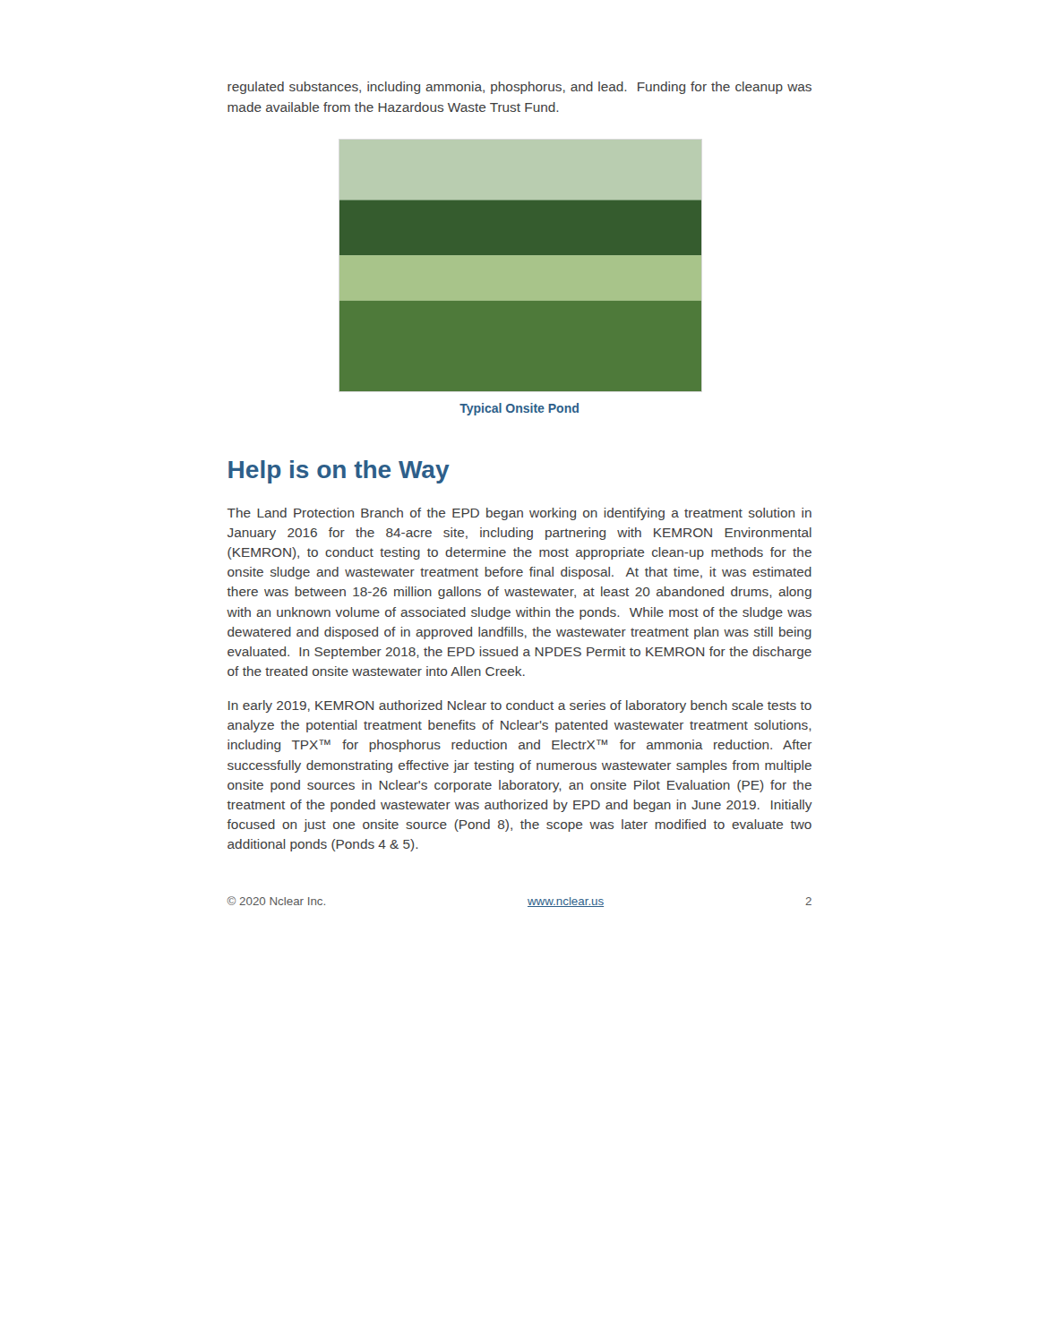regulated substances, including ammonia, phosphorus, and lead. Funding for the cleanup was made available from the Hazardous Waste Trust Fund.
Typical Onsite Pond
Help is on the Way
The Land Protection Branch of the EPD began working on identifying a treatment solution in January 2016 for the 84-acre site, including partnering with KEMRON Environmental (KEMRON), to conduct testing to determine the most appropriate clean-up methods for the onsite sludge and wastewater treatment before final disposal. At that time, it was estimated there was between 18-26 million gallons of wastewater, at least 20 abandoned drums, along with an unknown volume of associated sludge within the ponds. While most of the sludge was dewatered and disposed of in approved landfills, the wastewater treatment plan was still being evaluated. In September 2018, the EPD issued a NPDES Permit to KEMRON for the discharge of the treated onsite wastewater into Allen Creek.
In early 2019, KEMRON authorized Nclear to conduct a series of laboratory bench scale tests to analyze the potential treatment benefits of Nclear's patented wastewater treatment solutions, including TPX™ for phosphorus reduction and ElectrX™ for ammonia reduction. After successfully demonstrating effective jar testing of numerous wastewater samples from multiple onsite pond sources in Nclear's corporate laboratory, an onsite Pilot Evaluation (PE) for the treatment of the ponded wastewater was authorized by EPD and began in June 2019. Initially focused on just one onsite source (Pond 8), the scope was later modified to evaluate two additional ponds (Ponds 4 & 5).
© 2020 Nclear Inc.
www.nclear.us
2